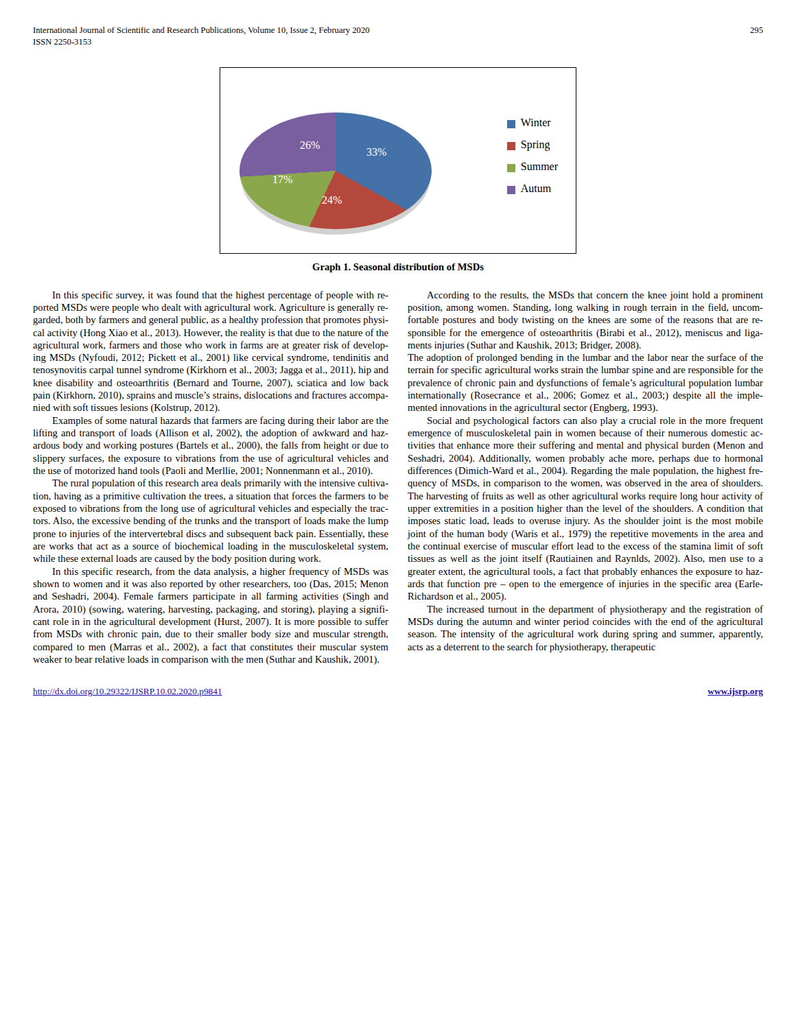International Journal of Scientific and Research Publications, Volume 10, Issue 2, February 2020
ISSN 2250-3153
295
33%
24%
17%
26%
Winter
Spring
Summer
Autum
Graph 1. Seasonal distribution of MSDs
In this specific survey, it was found that the highest percentage of people with reported MSDs were people who dealt with agricultural work. Agriculture is generally regarded, both by farmers and general public, as a healthy profession that promotes physical activity (Hong Xiao et al., 2013). However, the reality is that due to the nature of the agricultural work, farmers and those who work in farms are at greater risk of developing MSDs (Nyfoudi, 2012; Pickett et al., 2001) like cervical syndrome, tendinitis and tenosynovitis carpal tunnel syndrome (Kirkhorn et al., 2003; Jagga et al., 2011), hip and knee disability and osteoarthritis (Bernard and Tourne, 2007), sciatica and low back pain (Kirkhorn, 2010), sprains and muscle’s strains, dislocations and fractures accompanied with soft tissues lesions (Kolstrup, 2012).
Examples of some natural hazards that farmers are facing during their labor are the lifting and transport of loads (Allison et al, 2002), the adoption of awkward and hazardous body and working postures (Bartels et al., 2000), the falls from height or due to slippery surfaces, the exposure to vibrations from the use of agricultural vehicles and the use of motorized hand tools (Paoli and Merllie, 2001; Nonnenmann et al., 2010).
The rural population of this research area deals primarily with the intensive cultivation, having as a primitive cultivation the trees, a situation that forces the farmers to be exposed to vibrations from the long use of agricultural vehicles and especially the tractors. Also, the excessive bending of the trunks and the transport of loads make the lump prone to injuries of the intervertebral discs and subsequent back pain. Essentially, these are works that act as a source of biochemical loading in the musculoskeletal system, while these external loads are caused by the body position during work.
In this specific research, from the data analysis, a higher frequency of MSDs was shown to women and it was also reported by other researchers, too (Das, 2015; Menon and Seshadri, 2004). Female farmers participate in all farming activities (Singh and Arora, 2010) (sowing, watering, harvesting, packaging, and storing), playing a significant role in in the agricultural development (Hurst, 2007). It is more possible to suffer from MSDs with chronic pain, due to their smaller body size and muscular strength, compared to men (Marras et al., 2002), a fact that constitutes their muscular system weaker to bear relative loads in comparison with the men (Suthar and Kaushik, 2001).
According to the results, the MSDs that concern the knee joint hold a prominent position, among women. Standing, long walking in rough terrain in the field, uncomfortable postures and body twisting on the knees are some of the reasons that are responsible for the emergence of osteoarthritis (Birabi et al., 2012), meniscus and ligaments injuries (Suthar and Kaushik, 2013; Bridger, 2008).
The adoption of prolonged bending in the lumbar and the labor near the surface of the terrain for specific agricultural works strain the lumbar spine and are responsible for the prevalence of chronic pain and dysfunctions of female’s agricultural population lumbar internationally (Rosecrance et al., 2006; Gomez et al., 2003;) despite all the implemented innovations in the agricultural sector (Engberg, 1993).
Social and psychological factors can also play a crucial role in the more frequent emergence of musculoskeletal pain in women because of their numerous domestic activities that enhance more their suffering and mental and physical burden (Menon and Seshadri, 2004). Additionally, women probably ache more, perhaps due to hormonal differences (Dimich-Ward et al., 2004). Regarding the male population, the highest frequency of MSDs, in comparison to the women, was observed in the area of shoulders. The harvesting of fruits as well as other agricultural works require long hour activity of upper extremities in a position higher than the level of the shoulders. A condition that imposes static load, leads to overuse injury. As the shoulder joint is the most mobile joint of the human body (Waris et al., 1979) the repetitive movements in the area and the continual exercise of muscular effort lead to the excess of the stamina limit of soft tissues as well as the joint itself (Rautiainen and Raynlds, 2002). Also, men use to a greater extent, the agricultural tools, a fact that probably enhances the exposure to hazards that function pre – open to the emergence of injuries in the specific area (Earle-Richardson et al., 2005).
The increased turnout in the department of physiotherapy and the registration of MSDs during the autumn and winter period coincides with the end of the agricultural season. The intensity of the agricultural work during spring and summer, apparently, acts as a deterrent to the search for physiotherapy, therapeutic
http://dx.doi.org/10.29322/IJSRP.10.02.2020.p9841 www.ijsrp.org